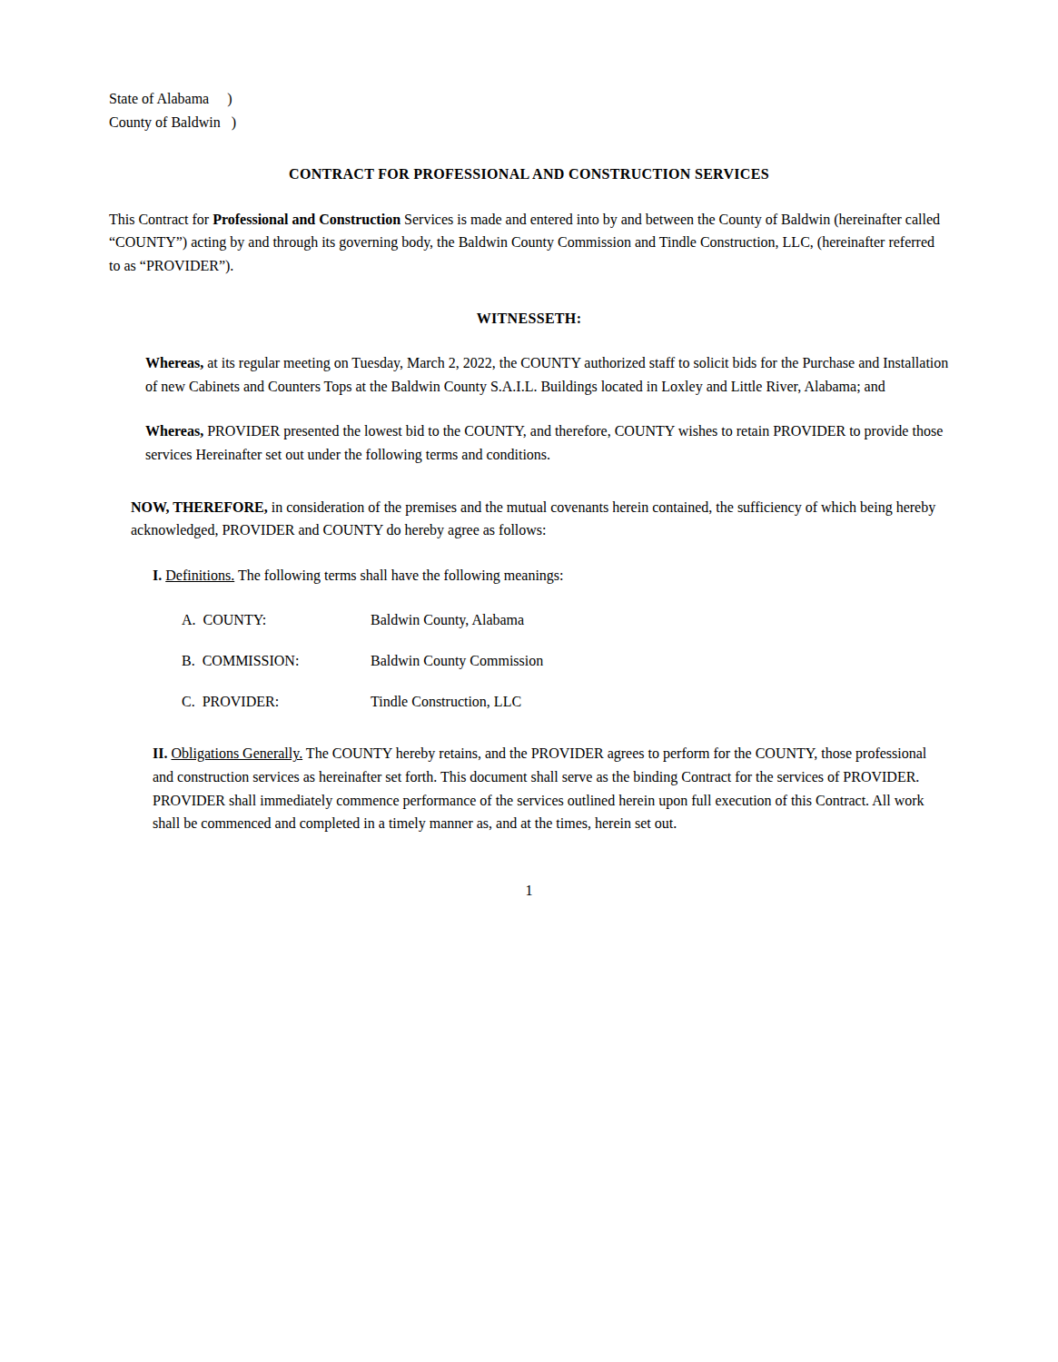State of Alabama )
County of Baldwin )
CONTRACT FOR PROFESSIONAL AND CONSTRUCTION SERVICES
This Contract for Professional and Construction Services is made and entered into by and between the County of Baldwin (hereinafter called “COUNTY”) acting by and through its governing body, the Baldwin County Commission and Tindle Construction, LLC, (hereinafter referred to as “PROVIDER”).
WITNESSETH:
Whereas, at its regular meeting on Tuesday, March 2, 2022, the COUNTY authorized staff to solicit bids for the Purchase and Installation of new Cabinets and Counters Tops at the Baldwin County S.A.I.L. Buildings located in Loxley and Little River, Alabama; and
Whereas, PROVIDER presented the lowest bid to the COUNTY, and therefore, COUNTY wishes to retain PROVIDER to provide those services Hereinafter set out under the following terms and conditions.
NOW, THEREFORE, in consideration of the premises and the mutual covenants herein contained, the sufficiency of which being hereby acknowledged, PROVIDER and COUNTY do hereby agree as follows:
I. Definitions. The following terms shall have the following meanings:
A. COUNTY:
Baldwin County, Alabama
B. COMMISSION:
Baldwin County Commission
C. PROVIDER:
Tindle Construction, LLC
II. Obligations Generally. The COUNTY hereby retains, and the PROVIDER agrees to perform for the COUNTY, those professional and construction services as hereinafter set forth. This document shall serve as the binding Contract for the services of PROVIDER. PROVIDER shall immediately commence performance of the services outlined herein upon full execution of this Contract. All work shall be commenced and completed in a timely manner as, and at the times, herein set out.
1